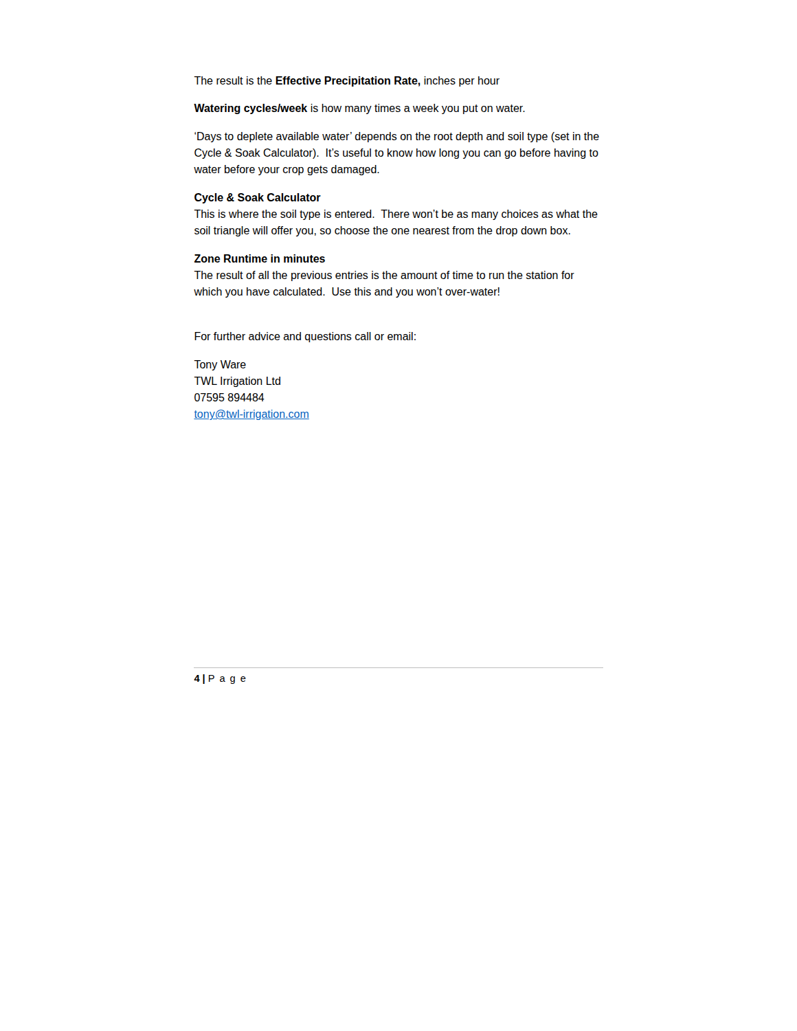The result is the Effective Precipitation Rate, inches per hour
Watering cycles/week is how many times a week you put on water.
‘Days to deplete available water’ depends on the root depth and soil type (set in the Cycle & Soak Calculator). It’s useful to know how long you can go before having to water before your crop gets damaged.
Cycle & Soak Calculator
This is where the soil type is entered. There won’t be as many choices as what the soil triangle will offer you, so choose the one nearest from the drop down box.
Zone Runtime in minutes
The result of all the previous entries is the amount of time to run the station for which you have calculated. Use this and you won’t over-water!
For further advice and questions call or email:
Tony Ware
TWL Irrigation Ltd
07595 894484
tony@twl-irrigation.com
4 | P a g e